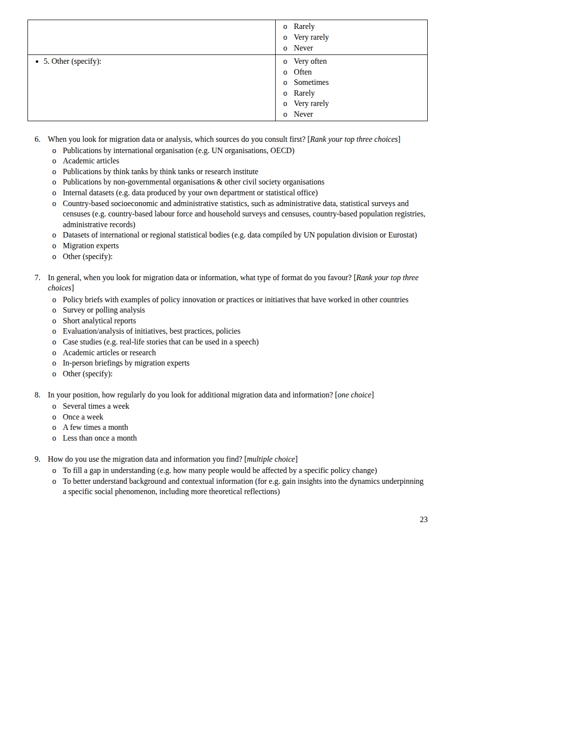| | Rarely Very rarely Never |
| 5. Other (specify): | Very often Often Sometimes Rarely Very rarely Never |
When you look for migration data or analysis, which sources do you consult first? [Rank your top three choices]
Publications by international organisation (e.g. UN organisations, OECD)
Academic articles
Publications by think tanks by think tanks or research institute
Publications by non-governmental organisations & other civil society organisations
Internal datasets (e.g. data produced by your own department or statistical office)
Country-based socioeconomic and administrative statistics, such as administrative data, statistical surveys and censuses (e.g. country-based labour force and household surveys and censuses, country-based population registries, administrative records)
Datasets of international or regional statistical bodies (e.g. data compiled by UN population division or Eurostat)
Migration experts
Other (specify):
In general, when you look for migration data or information, what type of format do you favour? [Rank your top three choices]
Policy briefs with examples of policy innovation or practices or initiatives that have worked in other countries
Survey or polling analysis
Short analytical reports
Evaluation/analysis of initiatives, best practices, policies
Case studies (e.g. real-life stories that can be used in a speech)
Academic articles or research
In-person briefings by migration experts
Other (specify):
In your position, how regularly do you look for additional migration data and information? [one choice]
Several times a week
Once a week
A few times a month
Less than once a month
How do you use the migration data and information you find? [multiple choice]
To fill a gap in understanding (e.g. how many people would be affected by a specific policy change)
To better understand background and contextual information (for e.g. gain insights into the dynamics underpinning a specific social phenomenon, including more theoretical reflections)
23